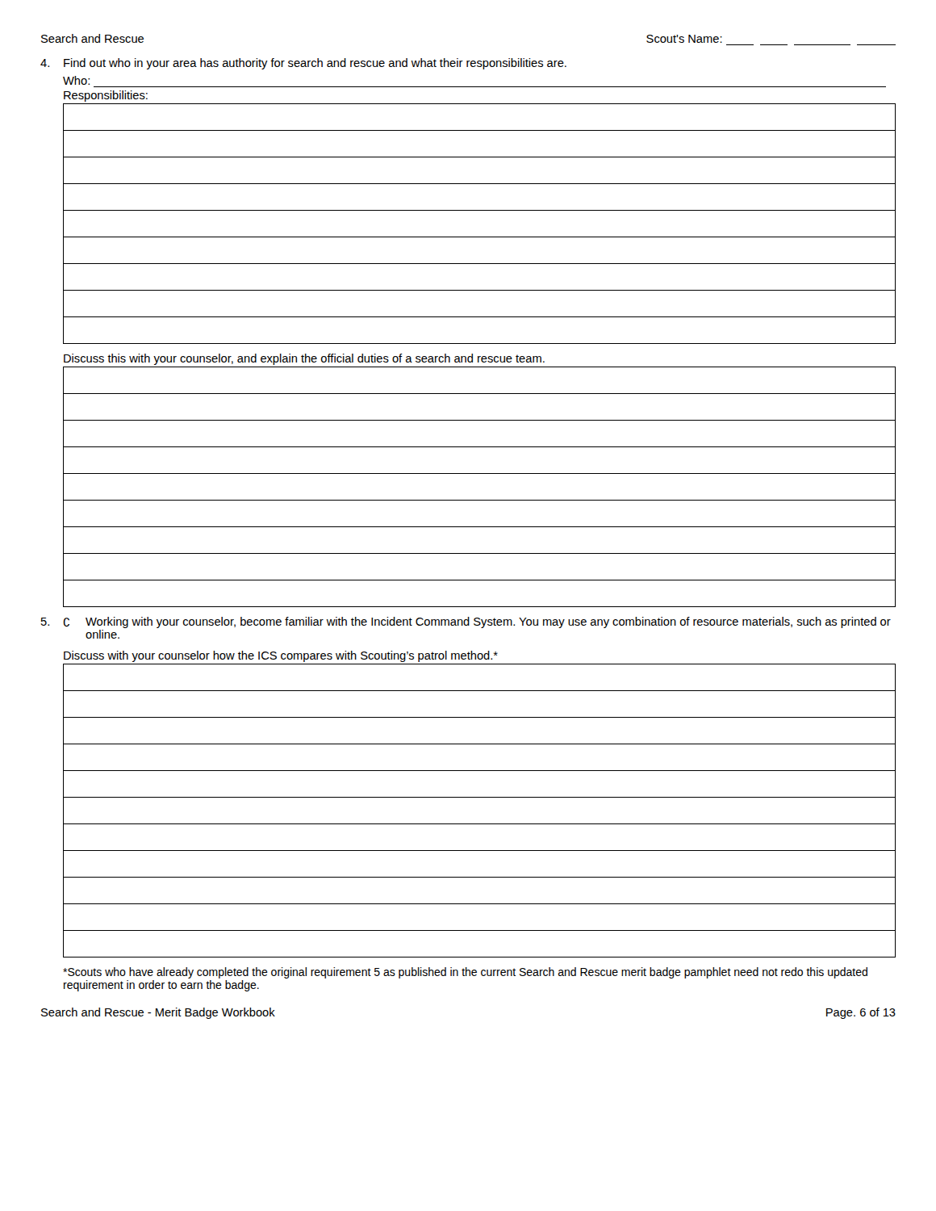Search and Rescue
Scout's Name:
4.
Find out who in your area has authority for search and rescue and what their responsibilities are.
Who:
Responsibilities:
Discuss this with your counselor, and explain the official duties of a search and rescue team.
5.
∁
Working with your counselor, become familiar with the Incident Command System. You may use any combination of resource materials, such as printed or online.
Discuss with your counselor how the ICS compares with Scouting’s patrol method.*
*Scouts who have already completed the original requirement 5 as published in the current Search and Rescue merit badge pamphlet need not redo this updated requirement in order to earn the badge.
Search and Rescue - Merit Badge Workbook
Page. 6 of 13